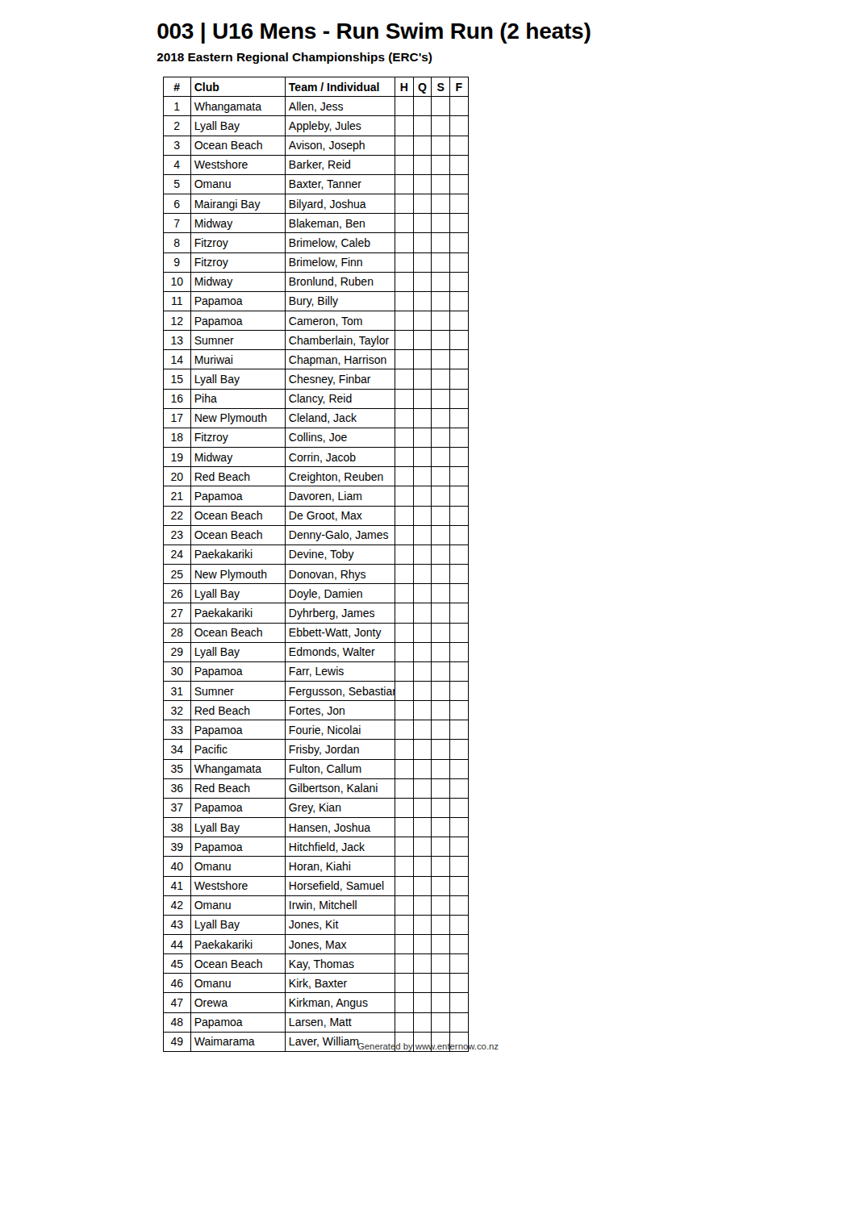003 | U16 Mens - Run Swim Run (2 heats)
2018 Eastern Regional Championships (ERC's)
| # | Club | Team / Individual | H | Q | S | F |
| --- | --- | --- | --- | --- | --- | --- |
| 1 | Whangamata | Allen, Jess | | | | |
| 2 | Lyall Bay | Appleby, Jules | | | | |
| 3 | Ocean Beach | Avison, Joseph | | | | |
| 4 | Westshore | Barker, Reid | | | | |
| 5 | Omanu | Baxter, Tanner | | | | |
| 6 | Mairangi Bay | Bilyard, Joshua | | | | |
| 7 | Midway | Blakeman, Ben | | | | |
| 8 | Fitzroy | Brimelow, Caleb | | | | |
| 9 | Fitzroy | Brimelow, Finn | | | | |
| 10 | Midway | Bronlund, Ruben | | | | |
| 11 | Papamoa | Bury, Billy | | | | |
| 12 | Papamoa | Cameron, Tom | | | | |
| 13 | Sumner | Chamberlain, Taylor | | | | |
| 14 | Muriwai | Chapman, Harrison | | | | |
| 15 | Lyall Bay | Chesney, Finbar | | | | |
| 16 | Piha | Clancy, Reid | | | | |
| 17 | New Plymouth | Cleland, Jack | | | | |
| 18 | Fitzroy | Collins, Joe | | | | |
| 19 | Midway | Corrin, Jacob | | | | |
| 20 | Red Beach | Creighton, Reuben | | | | |
| 21 | Papamoa | Davoren, Liam | | | | |
| 22 | Ocean Beach | De Groot, Max | | | | |
| 23 | Ocean Beach | Denny-Galo, James | | | | |
| 24 | Paekakariki | Devine, Toby | | | | |
| 25 | New Plymouth | Donovan, Rhys | | | | |
| 26 | Lyall Bay | Doyle, Damien | | | | |
| 27 | Paekakariki | Dyhrberg, James | | | | |
| 28 | Ocean Beach | Ebbett-Watt, Jonty | | | | |
| 29 | Lyall Bay | Edmonds, Walter | | | | |
| 30 | Papamoa | Farr, Lewis | | | | |
| 31 | Sumner | Fergusson, Sebastian | | | | |
| 32 | Red Beach | Fortes, Jon | | | | |
| 33 | Papamoa | Fourie, Nicolai | | | | |
| 34 | Pacific | Frisby, Jordan | | | | |
| 35 | Whangamata | Fulton, Callum | | | | |
| 36 | Red Beach | Gilbertson, Kalani | | | | |
| 37 | Papamoa | Grey, Kian | | | | |
| 38 | Lyall Bay | Hansen, Joshua | | | | |
| 39 | Papamoa | Hitchfield, Jack | | | | |
| 40 | Omanu | Horan, Kiahi | | | | |
| 41 | Westshore | Horsefield, Samuel | | | | |
| 42 | Omanu | Irwin, Mitchell | | | | |
| 43 | Lyall Bay | Jones, Kit | | | | |
| 44 | Paekakariki | Jones, Max | | | | |
| 45 | Ocean Beach | Kay, Thomas | | | | |
| 46 | Omanu | Kirk, Baxter | | | | |
| 47 | Orewa | Kirkman, Angus | | | | |
| 48 | Papamoa | Larsen, Matt | | | | |
| 49 | Waimarama | Laver, William | | | | |
Generated by www.enternow.co.nz